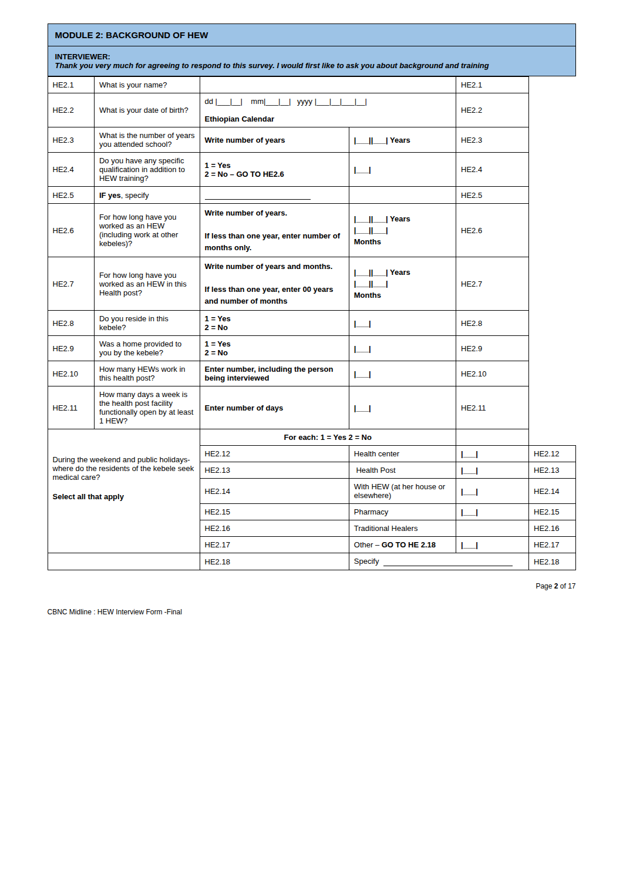MODULE 2: BACKGROUND OF HEW
INTERVIEWER:
Thank you very much for agreeing to respond to this survey. I would first like to ask you about background and training
| HE2.1 | What is your name? | | HE2.1 |
| HE2.2 | What is your date of birth? | dd /___/__/ mm/___/__/ yyyy /___/__/___/__/ Ethiopian Calendar | HE2.2 |
| HE2.3 | What is the number of years you attended school? | Write number of years | /___//___/ Years | HE2.3 |
| HE2.4 | Do you have any specific qualification in addition to HEW training? | 1 = Yes 2 = No – GO TO HE2.6 | /___/ | HE2.4 |
| HE2.5 | IF yes , specify | | | HE2.5 |
| HE2.6 | For how long have you worked as an HEW (including work at other kebeles)? | Write number of years. If less than one year, enter number of months only. | /___//___/ Years /___//___/ Months | HE2.6 |
| HE2.7 | For how long have you worked as an HEW in this Health post? | Write number of years and months. If less than one year, enter 00 years and number of months | /___//___/ Years /___//___/ Months | HE2.7 |
| HE2.8 | Do you reside in this kebele? | 1 = Yes 2 = No | /___/ | HE2.8 |
| HE2.9 | Was a home provided to you by the kebele? | 1 = Yes 2 = No | /___/ | HE2.9 |
| HE2.10 | How many HEWs work in this health post? | Enter number, including the person being interviewed | /___/ | HE2.10 |
| HE2.11 | How many days a week is the health post facility functionally open by at least 1 HEW? | Enter number of days | /___/ | HE2.11 |
| | For each: 1 = Yes 2 = No | |
| During the weekend and public holidays- where do the residents of the kebele seek medical care? Select all that apply | HE2.12 | Health center | /___/ | HE2.12 |
| HE2.13 | Health Post | /___/ | HE2.13 |
| HE2.14 | With HEW (at her house or elsewhere) | /___/ | HE2.14 |
| HE2.15 | Pharmacy | /___/ | HE2.15 |
| HE2.16 | Traditional Healers | | HE2.16 |
| HE2.17 | Other – GO TO HE 2.18 | /___/ | HE2.17 |
| | HE2.18 | Specify | HE2.18 |
Page 2 of 17
CBNC Midline : HEW Interview Form -Final